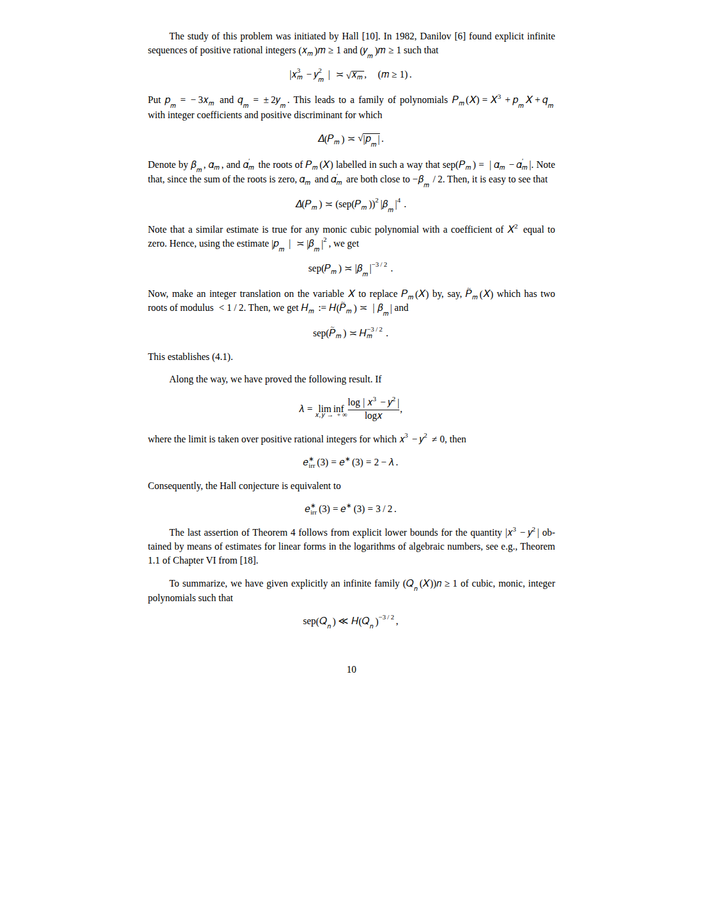The study of this problem was initiated by Hall [10]. In 1982, Danilov [6] found explicit infinite sequences of positive rational integers (xm)m≥1 and (ym)m≥1 such that
|xm3−ym2| ≍ xm , (m≥1) .
Put pm=−3xm and qm=±2ym. This leads to a family of polynomials Pm(X)=X3+pmX+qm with integer coefficients and positive discriminant for which
Δ(Pm) ≍ |pm| .
Denote by βm, αm, and αm′ the roots of Pm(X) labelled in such a way that sep(Pm)=|αm−αm′|. Note that, since the sum of the roots is zero, αm and αm′ are both close to −βm/2. Then, it is easy to see that
Δ(Pm) ≍ (sep(Pm))2 |βm|4 .
Note that a similar estimate is true for any monic cubic polynomial with a coefficient of X2 equal to zero. Hence, using the estimate |pm|≍|βm|2, we get
sep(Pm) ≍ |βm|−3/2 .
Now, make an integer translation on the variable X to replace Pm(X) by, say, P~m(X) which has two roots of modulus <1/2. Then, we get Hm:=H(P~m)≍|βm| and
sep(P~m) ≍ Hm−3/2 .
This establishes (4.1).
Along the way, we have proved the following result. If
λ = lim inf x,y→+∞ log|x3−y2| logx ,
where the limit is taken over positive rational integers for which x3−y2≠0, then
eirr∗(3) = e∗(3) = 2−λ .
Consequently, the Hall conjecture is equivalent to
eirr∗(3) = e∗(3) = 3/2 .
The last assertion of Theorem 4 follows from explicit lower bounds for the quantity |x3−y2| obtained by means of estimates for linear forms in the logarithms of algebraic numbers, see e.g., Theorem 1.1 of Chapter VI from [18].
To summarize, we have given explicitly an infinite family (Qn(X))n≥1 of cubic, monic, integer polynomials such that
sep(Qn) ≪ H(Qn)−3/2 ,
10